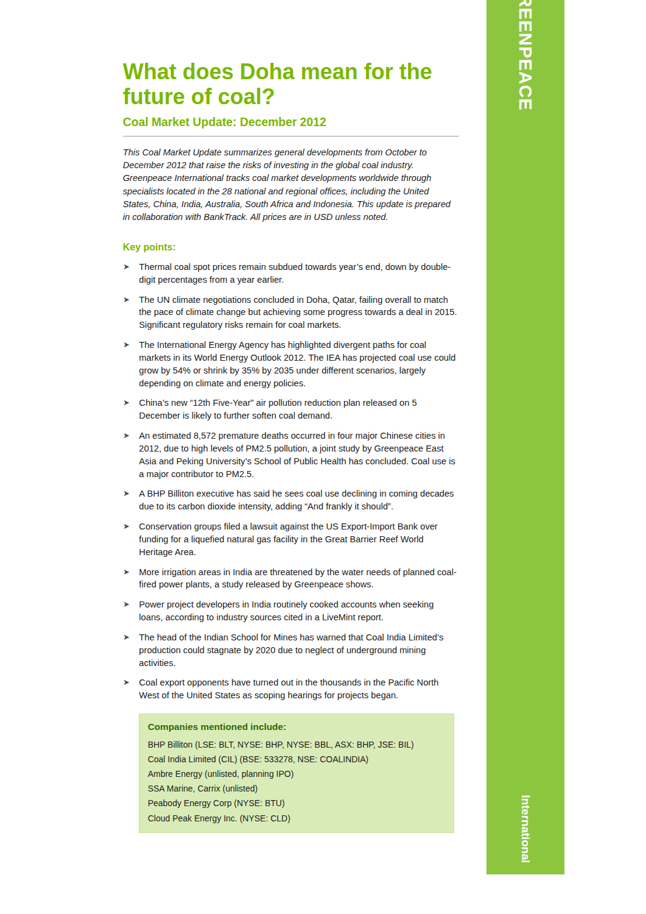Greenpeace
International
What does Doha mean for the future of coal?
Coal Market Update: December 2012
This Coal Market Update summarizes general developments from October to December 2012 that raise the risks of investing in the global coal industry. Greenpeace International tracks coal market developments worldwide through specialists located in the 28 national and regional offices, including the United States, China, India, Australia, South Africa and Indonesia. This update is prepared in collaboration with BankTrack. All prices are in USD unless noted.
Key points:
Thermal coal spot prices remain subdued towards year’s end, down by double-digit percentages from a year earlier.
The UN climate negotiations concluded in Doha, Qatar, failing overall to match the pace of climate change but achieving some progress towards a deal in 2015. Significant regulatory risks remain for coal markets.
The International Energy Agency has highlighted divergent paths for coal markets in its World Energy Outlook 2012. The IEA has projected coal use could grow by 54% or shrink by 35% by 2035 under different scenarios, largely depending on climate and energy policies.
China’s new “12th Five-Year” air pollution reduction plan released on 5 December is likely to further soften coal demand.
An estimated 8,572 premature deaths occurred in four major Chinese cities in 2012, due to high levels of PM2.5 pollution, a joint study by Greenpeace East Asia and Peking University’s School of Public Health has concluded. Coal use is a major contributor to PM2.5.
A BHP Billiton executive has said he sees coal use declining in coming decades due to its carbon dioxide intensity, adding “And frankly it should”.
Conservation groups filed a lawsuit against the US Export-Import Bank over funding for a liquefied natural gas facility in the Great Barrier Reef World Heritage Area.
More irrigation areas in India are threatened by the water needs of planned coal-fired power plants, a study released by Greenpeace shows.
Power project developers in India routinely cooked accounts when seeking loans, according to industry sources cited in a LiveMint report.
The head of the Indian School for Mines has warned that Coal India Limited’s production could stagnate by 2020 due to neglect of underground mining activities.
Coal export opponents have turned out in the thousands in the Pacific North West of the United States as scoping hearings for projects began.
Companies mentioned include:
BHP Billiton (LSE: BLT, NYSE: BHP, NYSE: BBL, ASX: BHP, JSE: BIL)
Coal India Limited (CIL) (BSE: 533278, NSE: COALINDIA)
Ambre Energy (unlisted, planning IPO)
SSA Marine, Carrix (unlisted)
Peabody Energy Corp (NYSE: BTU)
Cloud Peak Energy Inc. (NYSE: CLD)